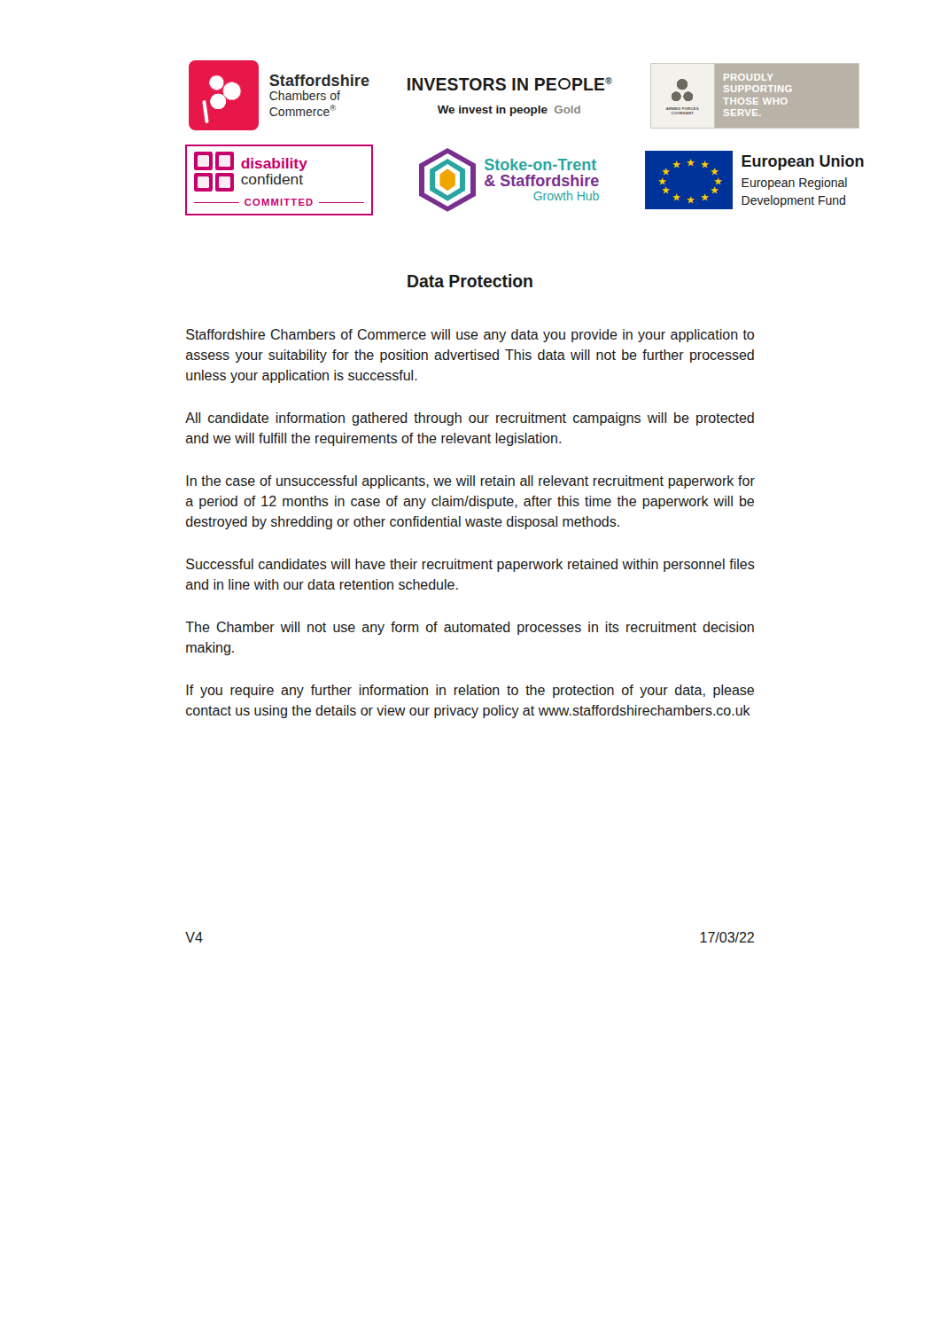Staffordshire
Chambers of
Commerce®
INVESTORS IN PE PLE®
We invest in people Gold
ARMED FORCES
COVENANT
Proudly
supporting
those who
serve.
disability
confident
COMMITTED
Stoke-on-Trent
& Staffordshire
Growth Hub
★ ★ ★ ★ ★ ★ ★ ★ ★ ★ ★ ★
European Union
European Regional
Development Fund
Data Protection
Staffordshire Chambers of Commerce will use any data you provide in your application to assess your suitability for the position advertised This data will not be further processed unless your application is successful.
All candidate information gathered through our recruitment campaigns will be protected and we will fulfill the requirements of the relevant legislation.
In the case of unsuccessful applicants, we will retain all relevant recruitment paperwork for a period of 12 months in case of any claim/dispute, after this time the paperwork will be destroyed by shredding or other confidential waste disposal methods.
Successful candidates will have their recruitment paperwork retained within personnel files and in line with our data retention schedule.
The Chamber will not use any form of automated processes in its recruitment decision making.
If you require any further information in relation to the protection of your data, please contact us using the details or view our privacy policy at www.staffordshirechambers.co.uk
V4 17/03/22